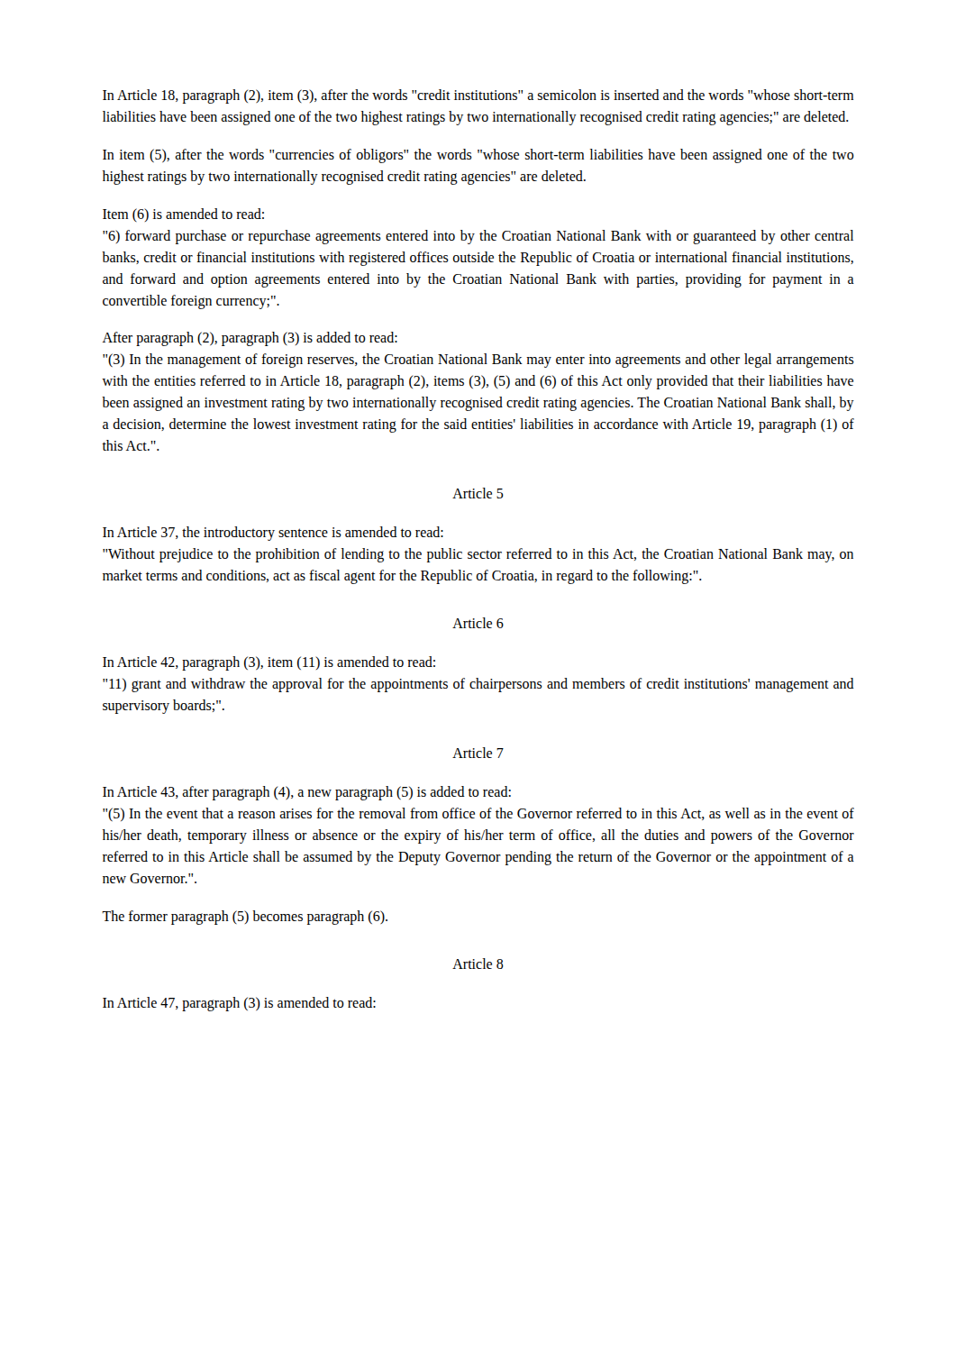In Article 18, paragraph (2), item (3), after the words "credit institutions" a semicolon is inserted and the words "whose short-term liabilities have been assigned one of the two highest ratings by two internationally recognised credit rating agencies;" are deleted.
In item (5), after the words "currencies of obligors" the words "whose short-term liabilities have been assigned one of the two highest ratings by two internationally recognised credit rating agencies" are deleted.
Item (6) is amended to read:
"6) forward purchase or repurchase agreements entered into by the Croatian National Bank with or guaranteed by other central banks, credit or financial institutions with registered offices outside the Republic of Croatia or international financial institutions, and forward and option agreements entered into by the Croatian National Bank with parties, providing for payment in a convertible foreign currency;".
After paragraph (2), paragraph (3) is added to read:
"(3) In the management of foreign reserves, the Croatian National Bank may enter into agreements and other legal arrangements with the entities referred to in Article 18, paragraph (2), items (3), (5) and (6) of this Act only provided that their liabilities have been assigned an investment rating by two internationally recognised credit rating agencies. The Croatian National Bank shall, by a decision, determine the lowest investment rating for the said entities' liabilities in accordance with Article 19, paragraph (1) of this Act.".
Article 5
In Article 37, the introductory sentence is amended to read:
"Without prejudice to the prohibition of lending to the public sector referred to in this Act, the Croatian National Bank may, on market terms and conditions, act as fiscal agent for the Republic of Croatia, in regard to the following:".
Article 6
In Article 42, paragraph (3), item (11) is amended to read:
"11) grant and withdraw the approval for the appointments of chairpersons and members of credit institutions' management and supervisory boards;".
Article 7
In Article 43, after paragraph (4), a new paragraph (5) is added to read:
"(5) In the event that a reason arises for the removal from office of the Governor referred to in this Act, as well as in the event of his/her death, temporary illness or absence or the expiry of his/her term of office, all the duties and powers of the Governor referred to in this Article shall be assumed by the Deputy Governor pending the return of the Governor or the appointment of a new Governor.".
The former paragraph (5) becomes paragraph (6).
Article 8
In Article 47, paragraph (3) is amended to read: